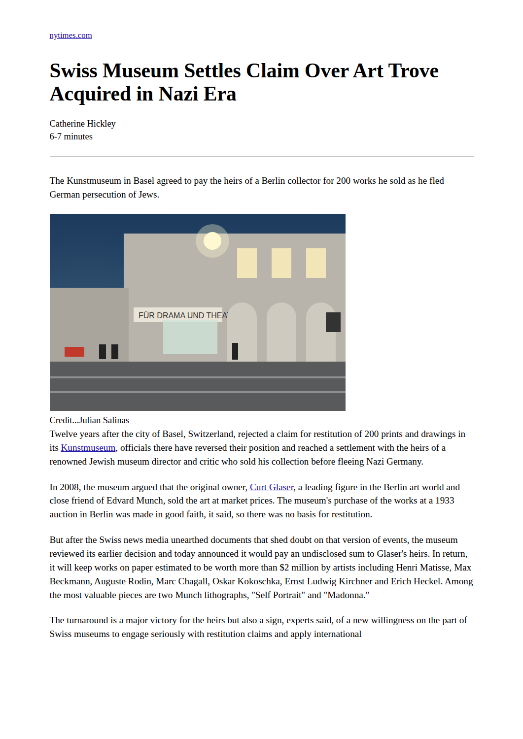nytimes.com
Swiss Museum Settles Claim Over Art Trove Acquired in Nazi Era
Catherine Hickley
6-7 minutes
The Kunstmuseum in Basel agreed to pay the heirs of a Berlin collector for 200 works he sold as he fled German persecution of Jews.
Credit...Julian Salinas
Twelve years after the city of Basel, Switzerland, rejected a claim for restitution of 200 prints and drawings in its Kunstmuseum, officials there have reversed their position and reached a settlement with the heirs of a renowned Jewish museum director and critic who sold his collection before fleeing Nazi Germany.
In 2008, the museum argued that the original owner, Curt Glaser, a leading figure in the Berlin art world and close friend of Edvard Munch, sold the art at market prices. The museum's purchase of the works at a 1933 auction in Berlin was made in good faith, it said, so there was no basis for restitution.
But after the Swiss news media unearthed documents that shed doubt on that version of events, the museum reviewed its earlier decision and today announced it would pay an undisclosed sum to Glaser's heirs. In return, it will keep works on paper estimated to be worth more than $2 million by artists including Henri Matisse, Max Beckmann, Auguste Rodin, Marc Chagall, Oskar Kokoschka, Ernst Ludwig Kirchner and Erich Heckel. Among the most valuable pieces are two Munch lithographs, "Self Portrait" and "Madonna."
The turnaround is a major victory for the heirs but also a sign, experts said, of a new willingness on the part of Swiss museums to engage seriously with restitution claims and apply international